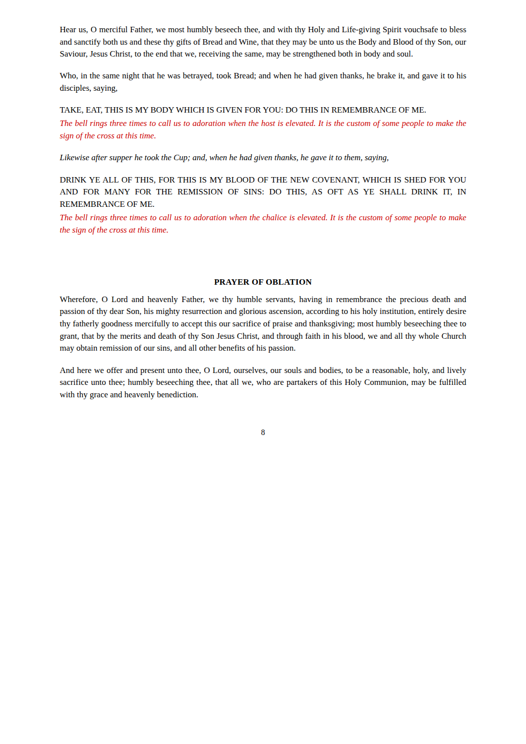Hear us, O merciful Father, we most humbly beseech thee, and with thy Holy and Life-giving Spirit vouchsafe to bless and sanctify both us and these thy gifts of Bread and Wine, that they may be unto us the Body and Blood of thy Son, our Saviour, Jesus Christ, to the end that we, receiving the same, may be strengthened both in body and soul.
Who, in the same night that he was betrayed, took Bread; and when he had given thanks, he brake it, and gave it to his disciples, saying,
Take, eat, this is my Body which is given for you: do this in remembrance of me.
The bell rings three times to call us to adoration when the host is elevated. It is the custom of some people to make the sign of the cross at this time.
Likewise after supper he took the Cup; and, when he had given thanks, he gave it to them, saying,
Drink ye all of this, for this is my Blood of the New Covenant, which is shed for you and for many for the remission of sins: do this, as oft as ye shall drink it, in remembrance of me.
The bell rings three times to call us to adoration when the chalice is elevated. It is the custom of some people to make the sign of the cross at this time.
Prayer of Oblation
Wherefore, O Lord and heavenly Father, we thy humble servants, having in remembrance the precious death and passion of thy dear Son, his mighty resurrection and glorious ascension, according to his holy institution, entirely desire thy fatherly goodness mercifully to accept this our sacrifice of praise and thanksgiving; most humbly beseeching thee to grant, that by the merits and death of thy Son Jesus Christ, and through faith in his blood, we and all thy whole Church may obtain remission of our sins, and all other benefits of his passion.
And here we offer and present unto thee, O Lord, ourselves, our souls and bodies, to be a reasonable, holy, and lively sacrifice unto thee; humbly beseeching thee, that all we, who are partakers of this Holy Communion, may be fulfilled with thy grace and heavenly benediction.
8